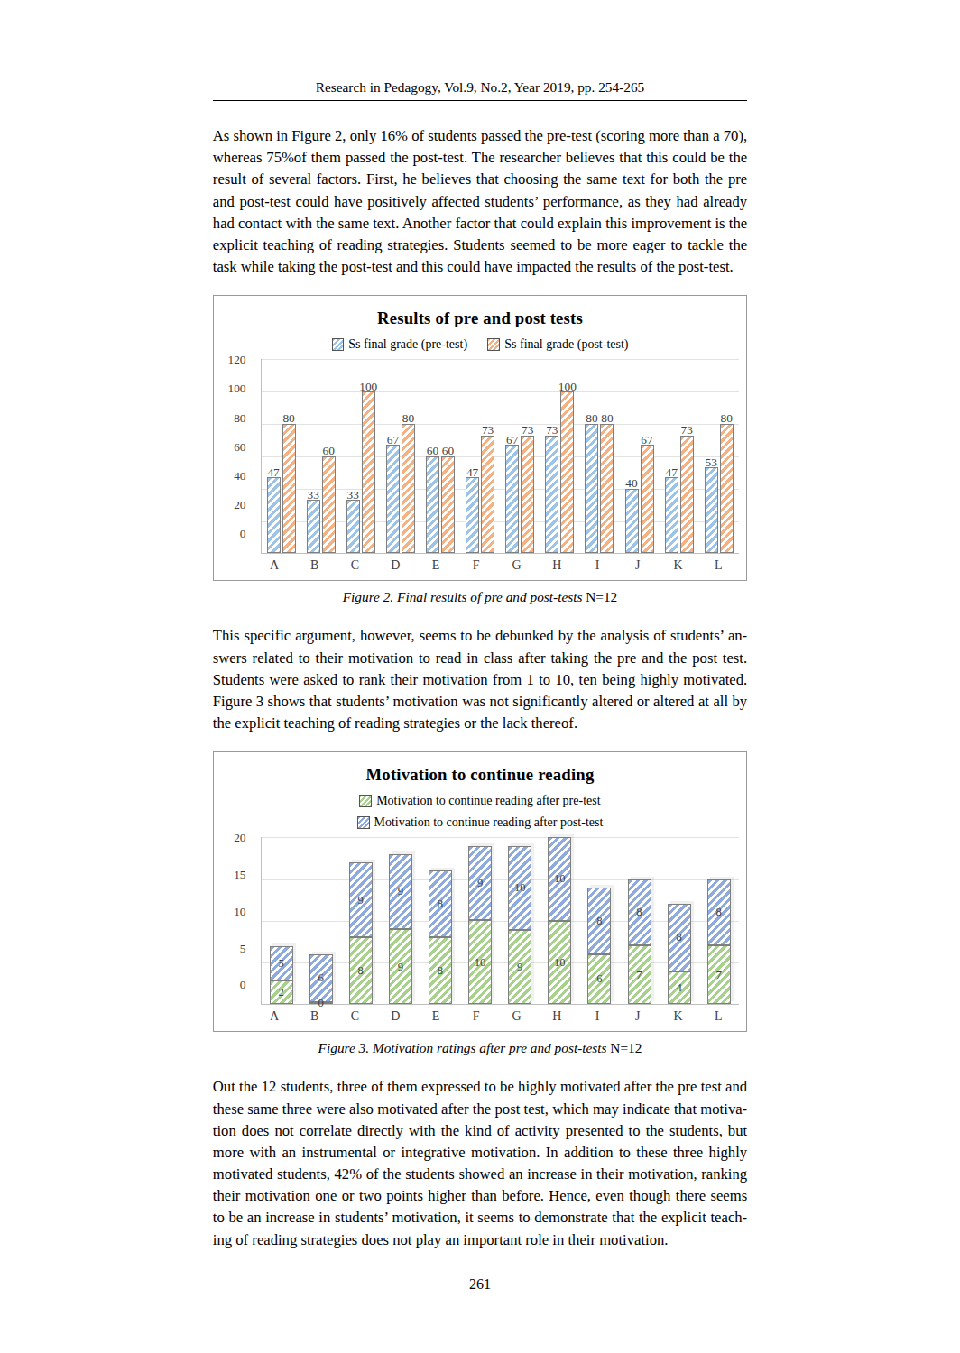Research in Pedagogy, Vol.9, No.2, Year 2019, pp. 254-265
As shown in Figure 2, only 16% of students passed the pre-test (scoring more than a 70), whereas 75%of them passed the post-test. The researcher believes that this could be the result of several factors. First, he believes that choosing the same text for both the pre and post-test could have positively affected students’ performance, as they had already had contact with the same text. Another factor that could explain this improvement is the explicit teaching of reading strategies. Students seemed to be more eager to tackle the task while taking the post-test and this could have impacted the results of the post-test.
Results of pre and post tests
Ss final grade (pre-test) Ss final grade (post-test)
120 100 80 60 40 20 0
47
80
33
60
33
100
67
80
60
60
47
73
67
73
73
100
80
80
40
67
47
73
53
80
ABCDEFGHIJKL
Figure 2. Final results of pre and post-tests N=12
This specific argument, however, seems to be debunked by the analysis of students’ answers related to their motivation to read in class after taking the pre and the post test. Students were asked to rank their motivation from 1 to 10, ten being highly motivated. Figure 3 shows that students’ motivation was not significantly altered or altered at all by the explicit teaching of reading strategies or the lack thereof.
Motivation to continue reading
Motivation to continue reading after pre-test Motivation to continue reading after post-test
20 15 10 5 0
5
2
6
0
9
8
9
9
8
8
9
10
10
9
10
10
8
6
8
7
8
4
8
7
ABCDEFGHIJKL
Figure 3. Motivation ratings after pre and post-tests N=12
Out the 12 students, three of them expressed to be highly motivated after the pre test and these same three were also motivated after the post test, which may indicate that motivation does not correlate directly with the kind of activity presented to the students, but more with an instrumental or integrative motivation. In addition to these three highly motivated students, 42% of the students showed an increase in their motivation, ranking their motivation one or two points higher than before. Hence, even though there seems to be an increase in students’ motivation, it seems to demonstrate that the explicit teaching of reading strategies does not play an important role in their motivation.
261